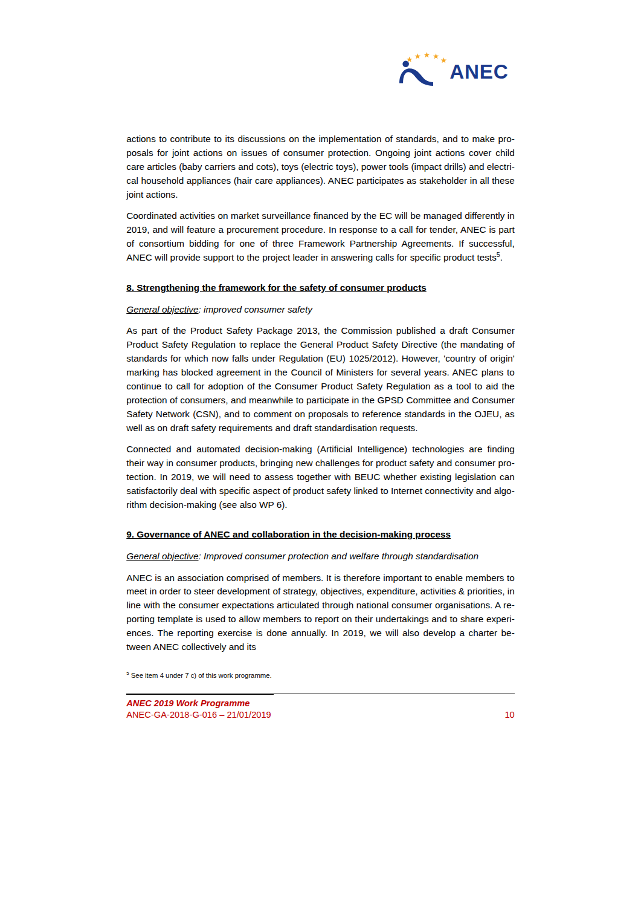ANEC
actions to contribute to its discussions on the implementation of standards, and to make proposals for joint actions on issues of consumer protection. Ongoing joint actions cover child care articles (baby carriers and cots), toys (electric toys), power tools (impact drills) and electrical household appliances (hair care appliances). ANEC participates as stakeholder in all these joint actions.
Coordinated activities on market surveillance financed by the EC will be managed differently in 2019, and will feature a procurement procedure. In response to a call for tender, ANEC is part of consortium bidding for one of three Framework Partnership Agreements. If successful, ANEC will provide support to the project leader in answering calls for specific product tests5.
8. Strengthening the framework for the safety of consumer products
General objective: improved consumer safety
As part of the Product Safety Package 2013, the Commission published a draft Consumer Product Safety Regulation to replace the General Product Safety Directive (the mandating of standards for which now falls under Regulation (EU) 1025/2012). However, 'country of origin' marking has blocked agreement in the Council of Ministers for several years. ANEC plans to continue to call for adoption of the Consumer Product Safety Regulation as a tool to aid the protection of consumers, and meanwhile to participate in the GPSD Committee and Consumer Safety Network (CSN), and to comment on proposals to reference standards in the OJEU, as well as on draft safety requirements and draft standardisation requests.
Connected and automated decision-making (Artificial Intelligence) technologies are finding their way in consumer products, bringing new challenges for product safety and consumer protection. In 2019, we will need to assess together with BEUC whether existing legislation can satisfactorily deal with specific aspect of product safety linked to Internet connectivity and algorithm decision-making (see also WP 6).
9. Governance of ANEC and collaboration in the decision-making process
General objective: Improved consumer protection and welfare through standardisation
ANEC is an association comprised of members. It is therefore important to enable members to meet in order to steer development of strategy, objectives, expenditure, activities & priorities, in line with the consumer expectations articulated through national consumer organisations. A reporting template is used to allow members to report on their undertakings and to share experiences. The reporting exercise is done annually. In 2019, we will also develop a charter between ANEC collectively and its
5 See item 4 under 7 c) of this work programme.
ANEC 2019 Work Programme
ANEC-GA-2018-G-016 – 21/01/2019
10